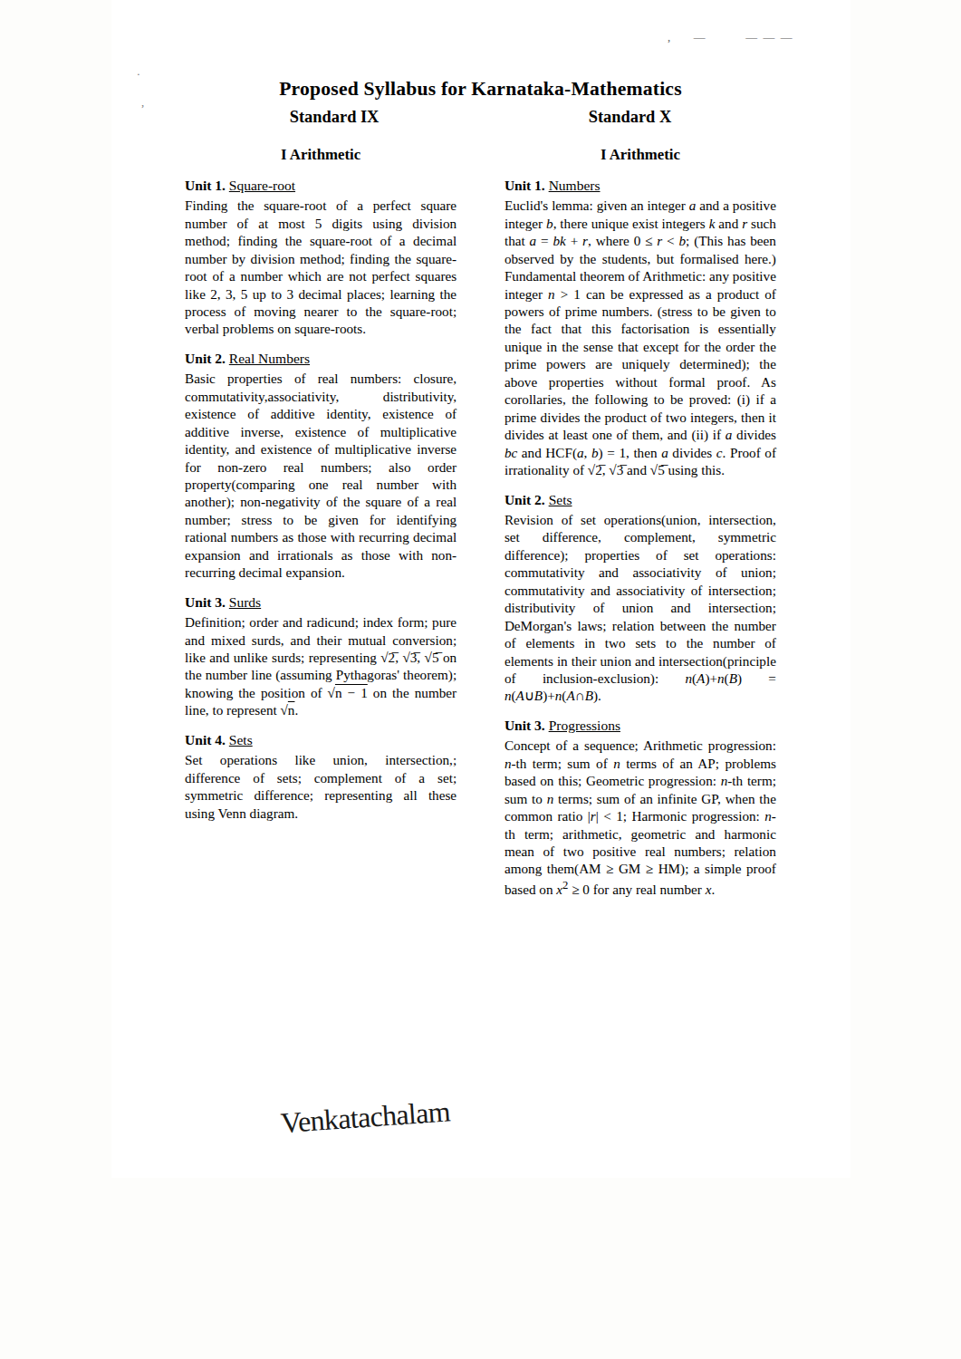, — ———
.
,
Proposed Syllabus for Karnataka-Mathematics
Standard IX
Standard X
I Arithmetic
Unit 1. Square-root
Finding the square-root of a perfect square number of at most 5 digits using division method; finding the square-root of a decimal number by division method; finding the square-root of a number which are not perfect squares like 2, 3, 5 up to 3 decimal places; learning the process of moving nearer to the square-root; verbal problems on square-roots.
Unit 2. Real Numbers
Basic properties of real numbers: closure, commutativity,associativity, distributivity, existence of additive identity, existence of additive inverse, existence of multiplicative identity, and existence of multiplicative inverse for non-zero real numbers; also order property(comparing one real number with another); non-negativity of the square of a real number; stress to be given for identifying rational numbers as those with recurring decimal expansion and irrationals as those with non-recurring decimal expansion.
Unit 3. Surds
Definition; order and radicund; index form; pure and mixed surds, and their mutual conversion; like and unlike surds; representing √2̅, √3̅, √5̅ on the number line (assuming Pythagoras' theorem); knowing the position of √n − 1 on the number line, to represent √n.
Unit 4. Sets
Set operations like union, intersection,; difference of sets; complement of a set; symmetric difference; representing all these using Venn diagram.
I Arithmetic
Unit 1. Numbers
Euclid's lemma: given an integer a and a positive integer b, there unique exist integers k and r such that a = bk + r, where 0 ≤ r < b; (This has been observed by the students, but formalised here.) Fundamental theorem of Arithmetic: any positive integer n > 1 can be expressed as a product of powers of prime numbers. (stress to be given to the fact that this factorisation is essentially unique in the sense that except for the order the prime powers are uniquely determined); the above properties without formal proof. As corollaries, the following to be proved: (i) if a prime divides the product of two integers, then it divides at least one of them, and (ii) if a divides bc and HCF(a, b) = 1, then a divides c. Proof of irrationality of √2̅, √3̅ and √5̅ using this.
Unit 2. Sets
Revision of set operations(union, intersection, set difference, complement, symmetric difference); properties of set operations: commutativity and associativity of union; commutativity and associativity of intersection; distributivity of union and intersection; DeMorgan's laws; relation between the number of elements in two sets to the number of elements in their union and intersection(principle of inclusion-exclusion): n(A)+n(B) = n(A∪B)+n(A∩B).
Unit 3. Progressions
Concept of a sequence; Arithmetic progression: n-th term; sum of n terms of an AP; problems based on this; Geometric progression: n-th term; sum to n terms; sum of an infinite GP, when the common ratio |r| < 1; Harmonic progression: n-th term; arithmetic, geometric and harmonic mean of two positive real numbers; relation among them(AM ≥ GM ≥ HM); a simple proof based on x2 ≥ 0 for any real number x.
Venkatachalam